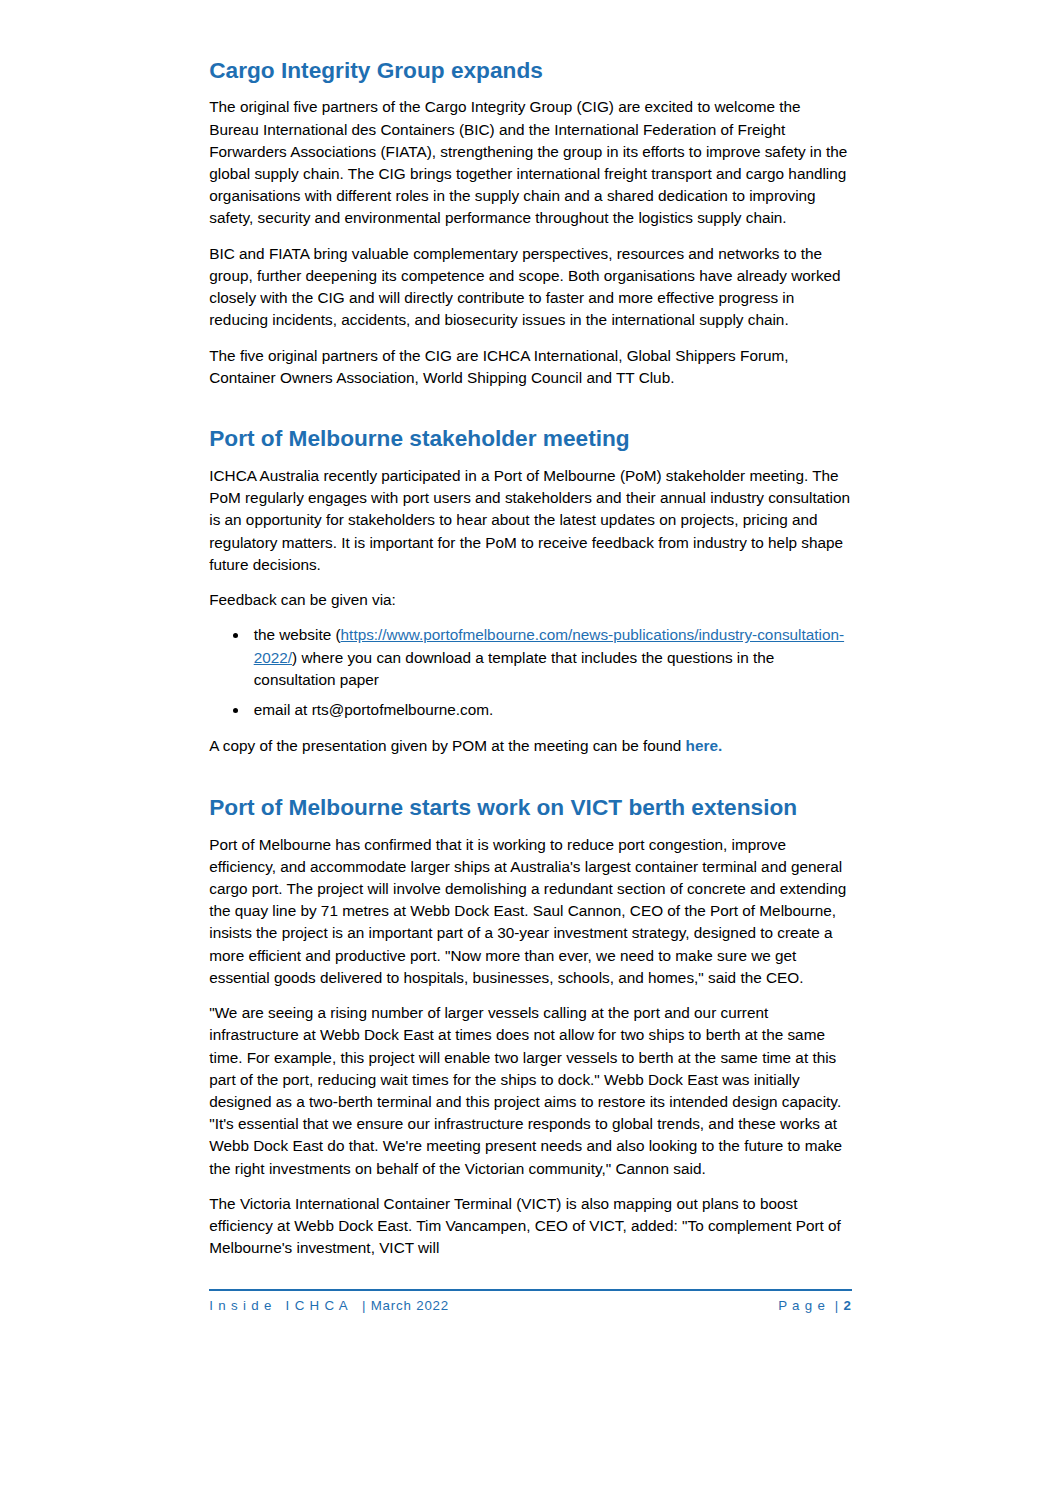Cargo Integrity Group expands
The original five partners of the Cargo Integrity Group (CIG) are excited to welcome the Bureau International des Containers (BIC) and the International Federation of Freight Forwarders Associations (FIATA), strengthening the group in its efforts to improve safety in the global supply chain. The CIG brings together international freight transport and cargo handling organisations with different roles in the supply chain and a shared dedication to improving safety, security and environmental performance throughout the logistics supply chain.
BIC and FIATA bring valuable complementary perspectives, resources and networks to the group, further deepening its competence and scope. Both organisations have already worked closely with the CIG and will directly contribute to faster and more effective progress in reducing incidents, accidents, and biosecurity issues in the international supply chain.
The five original partners of the CIG are ICHCA International, Global Shippers Forum, Container Owners Association, World Shipping Council and TT Club.
Port of Melbourne stakeholder meeting
ICHCA Australia recently participated in a Port of Melbourne (PoM) stakeholder meeting. The PoM regularly engages with port users and stakeholders and their annual industry consultation is an opportunity for stakeholders to hear about the latest updates on projects, pricing and regulatory matters. It is important for the PoM to receive feedback from industry to help shape future decisions.
Feedback can be given via:
the website (https://www.portofmelbourne.com/news-publications/industry-consultation-2022/) where you can download a template that includes the questions in the consultation paper
email at rts@portofmelbourne.com.
A copy of the presentation given by POM at the meeting can be found here.
Port of Melbourne starts work on VICT berth extension
Port of Melbourne has confirmed that it is working to reduce port congestion, improve efficiency, and accommodate larger ships at Australia's largest container terminal and general cargo port. The project will involve demolishing a redundant section of concrete and extending the quay line by 71 metres at Webb Dock East. Saul Cannon, CEO of the Port of Melbourne, insists the project is an important part of a 30-year investment strategy, designed to create a more efficient and productive port. "Now more than ever, we need to make sure we get essential goods delivered to hospitals, businesses, schools, and homes," said the CEO.
"We are seeing a rising number of larger vessels calling at the port and our current infrastructure at Webb Dock East at times does not allow for two ships to berth at the same time. For example, this project will enable two larger vessels to berth at the same time at this part of the port, reducing wait times for the ships to dock." Webb Dock East was initially designed as a two-berth terminal and this project aims to restore its intended design capacity. "It's essential that we ensure our infrastructure responds to global trends, and these works at Webb Dock East do that. We're meeting present needs and also looking to the future to make the right investments on behalf of the Victorian community," Cannon said.
The Victoria International Container Terminal (VICT) is also mapping out plans to boost efficiency at Webb Dock East. Tim Vancampen, CEO of VICT, added: "To complement Port of Melbourne's investment, VICT will
I n s i d e I C H C A | March 2022
P a g e | 2